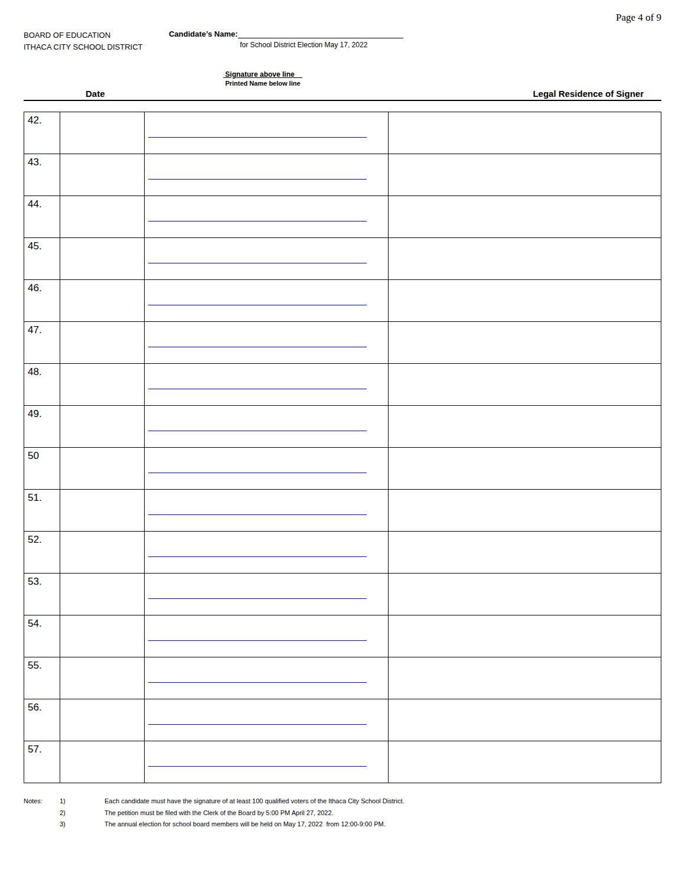Page 4 of 9
BOARD OF EDUCATION
ITHACA CITY SCHOOL DISTRICT
Candidate’s Name:
for School District Election May 17, 2022
Date
Signature above line Printed Name below line
Legal Residence of Signer
| 42. | | | |
| 43. | | | |
| 44. | | | |
| 45. | | | |
| 46. | | | |
| 47. | | | |
| 48. | | | |
| 49. | | | |
| 50 | | | |
| 51. | | | |
| 52. | | | |
| 53. | | | |
| 54. | | | |
| 55. | | | |
| 56. | | | |
| 57. | | | |
| Notes: | 1) | Each candidate must have the signature of at least 100 qualified voters of the Ithaca City School District. |
| | 2) | The petition must be filed with the Clerk of the Board by 5:00 PM April 27, 2022. |
| | 3) | The annual election for school board members will be held on May 17, 2022 from 12:00-9:00 PM. |